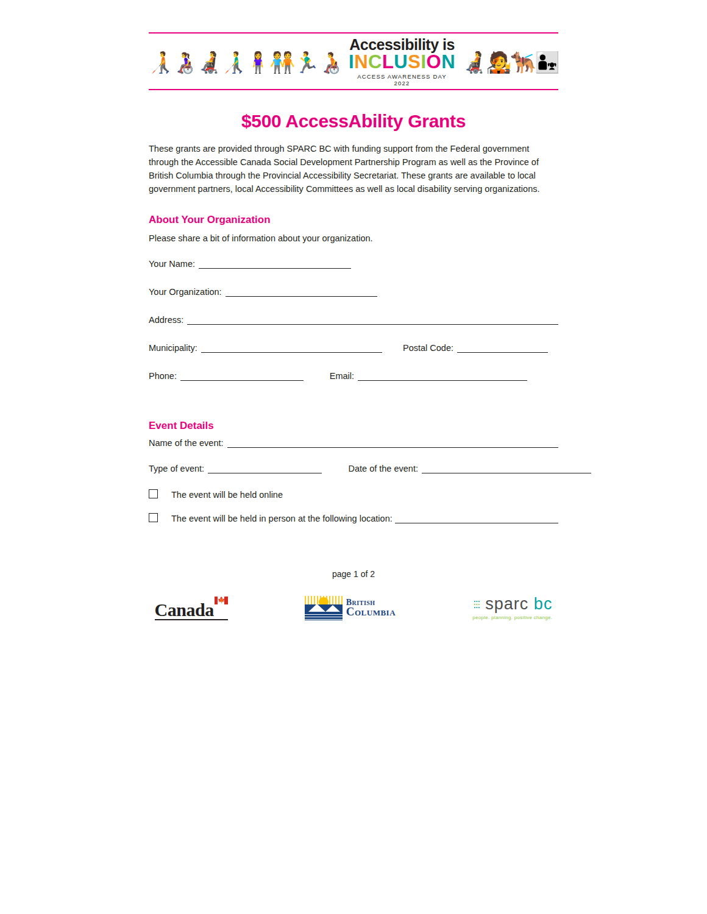🧑‍🦯👩‍🦽🧑‍🦼👨‍🦯🧍‍♀️🧑‍🤝‍🧑🏃‍♂️🧑‍🦽
Accessibility is
INCLUSION
ACCESS AWARENESS DAY 2022
🧑‍🦼🧑‍🎤🐕‍🦺👨‍👧🧑‍🦽🏀🧍‍♂️🧑‍🦯
$500 AccessAbility Grants
These grants are provided through SPARC BC with funding support from the Federal government through the Accessible Canada Social Development Partnership Program as well as the Province of British Columbia through the Provincial Accessibility Secretariat. These grants are available to local government partners, local Accessibility Committees as well as local disability serving organizations.
About Your Organization
Please share a bit of information about your organization.
Your Name:
Your Organization:
Address:
Municipality: Postal Code:
Phone: Email:
Event Details
Name of the event:
Type of event: Date of the event:
The event will be held online
The event will be held in person at the following location:
page 1 of 2
Canada🍁
British
Columbia
••• ••• ••• sparc bc
people. planning. positive change.